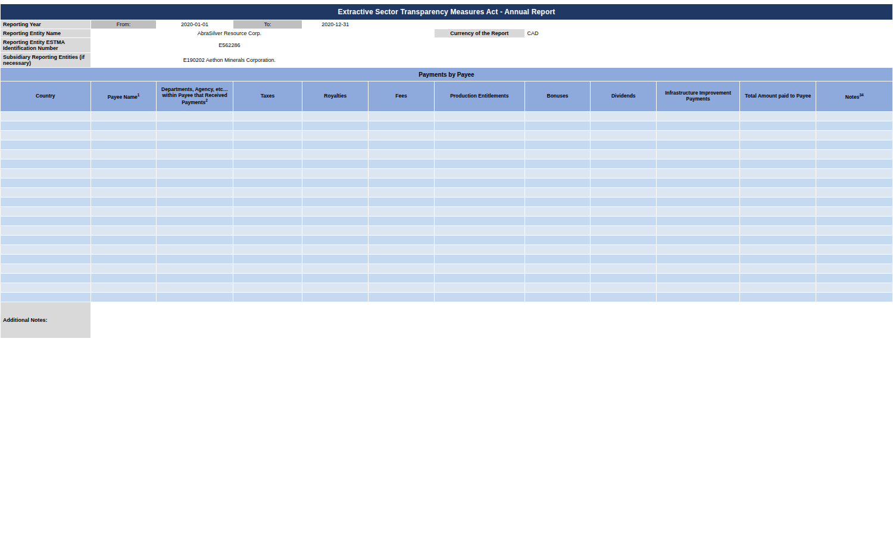| Extractive Sector Transparency Measures Act - Annual Report |
| Reporting Year | From: | 2020-01-01 | To: | 2020-12-31 | | | | | | | |
| Reporting Entity Name | AbraSilver Resource Corp. | | Currency of the Report | CAD | | | |
| Reporting Entity ESTMA Identification Number | E562286 | | | | | | | |
| Subsidiary Reporting Entities (if necessary) | E190202 Aethon Minerals Corporation. | | | | | | | |
| Payments by Payee |
| Country | Payee Name 1 | Departments, Agency, etc… within Payee that Received Payments 2 | Taxes | Royalties | Fees | Production Entitlements | Bonuses | Dividends | Infrastructure Improvement Payments | Total Amount paid to Payee | Notes 34 |
| Additional Notes: | |